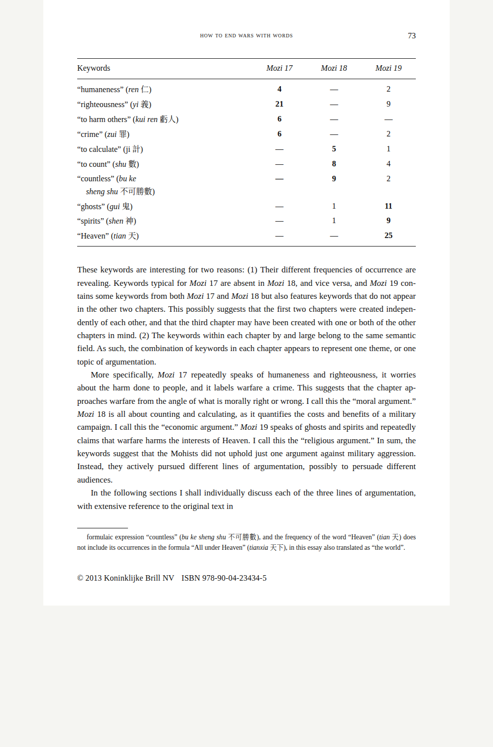how to end wars with words 73
| Keywords | Mozi 17 | Mozi 18 | Mozi 19 |
| --- | --- | --- | --- |
| “humaneness” ( ren 仁 ) | 4 | — | 2 |
| “righteousness” ( yi 義 ) | 21 | — | 9 |
| “to harm others” ( kui ren 虧人 ) | 6 | — | — |
| “crime” ( zui 罪 ) | 6 | — | 2 |
| “to calculate” (ji 計 ) | — | 5 | 1 |
| “to count” ( shu 數 ) | — | 8 | 4 |
| “countless” ( bu ke sheng shu 不可勝數 ) | — | 9 | 2 |
| “ghosts” ( gui 鬼 ) | — | 1 | 11 |
| “spirits” ( shen 神 ) | — | 1 | 9 |
| “Heaven” ( tian 天 ) | — | — | 25 |
These keywords are interesting for two reasons: (1) Their different frequencies of occurrence are revealing. Keywords typical for Mozi 17 are absent in Mozi 18, and vice versa, and Mozi 19 contains some keywords from both Mozi 17 and Mozi 18 but also features keywords that do not appear in the other two chapters. This possibly suggests that the first two chapters were created independently of each other, and that the third chapter may have been created with one or both of the other chapters in mind. (2) The keywords within each chapter by and large belong to the same semantic field. As such, the combination of keywords in each chapter appears to represent one theme, or one topic of argumentation.
More specifically, Mozi 17 repeatedly speaks of humaneness and righteousness, it worries about the harm done to people, and it labels warfare a crime. This suggests that the chapter approaches warfare from the angle of what is morally right or wrong. I call this the “moral argument.” Mozi 18 is all about counting and calculating, as it quantifies the costs and benefits of a military campaign. I call this the “economic argument.” Mozi 19 speaks of ghosts and spirits and repeatedly claims that warfare harms the interests of Heaven. I call this the “religious argument.” In sum, the keywords suggest that the Mohists did not uphold just one argument against military aggression. Instead, they actively pursued different lines of argumentation, possibly to persuade different audiences.
In the following sections I shall individually discuss each of the three lines of argumentation, with extensive reference to the original text in
formulaic expression “countless” (bu ke sheng shu 不可勝數), and the frequency of the word “Heaven” (tian 天) does not include its occurrences in the formula “All under Heaven” (tianxia 天下), in this essay also translated as “the world”.
© 2013 Koninklijke Brill NVISBN 978-90-04-23434-5